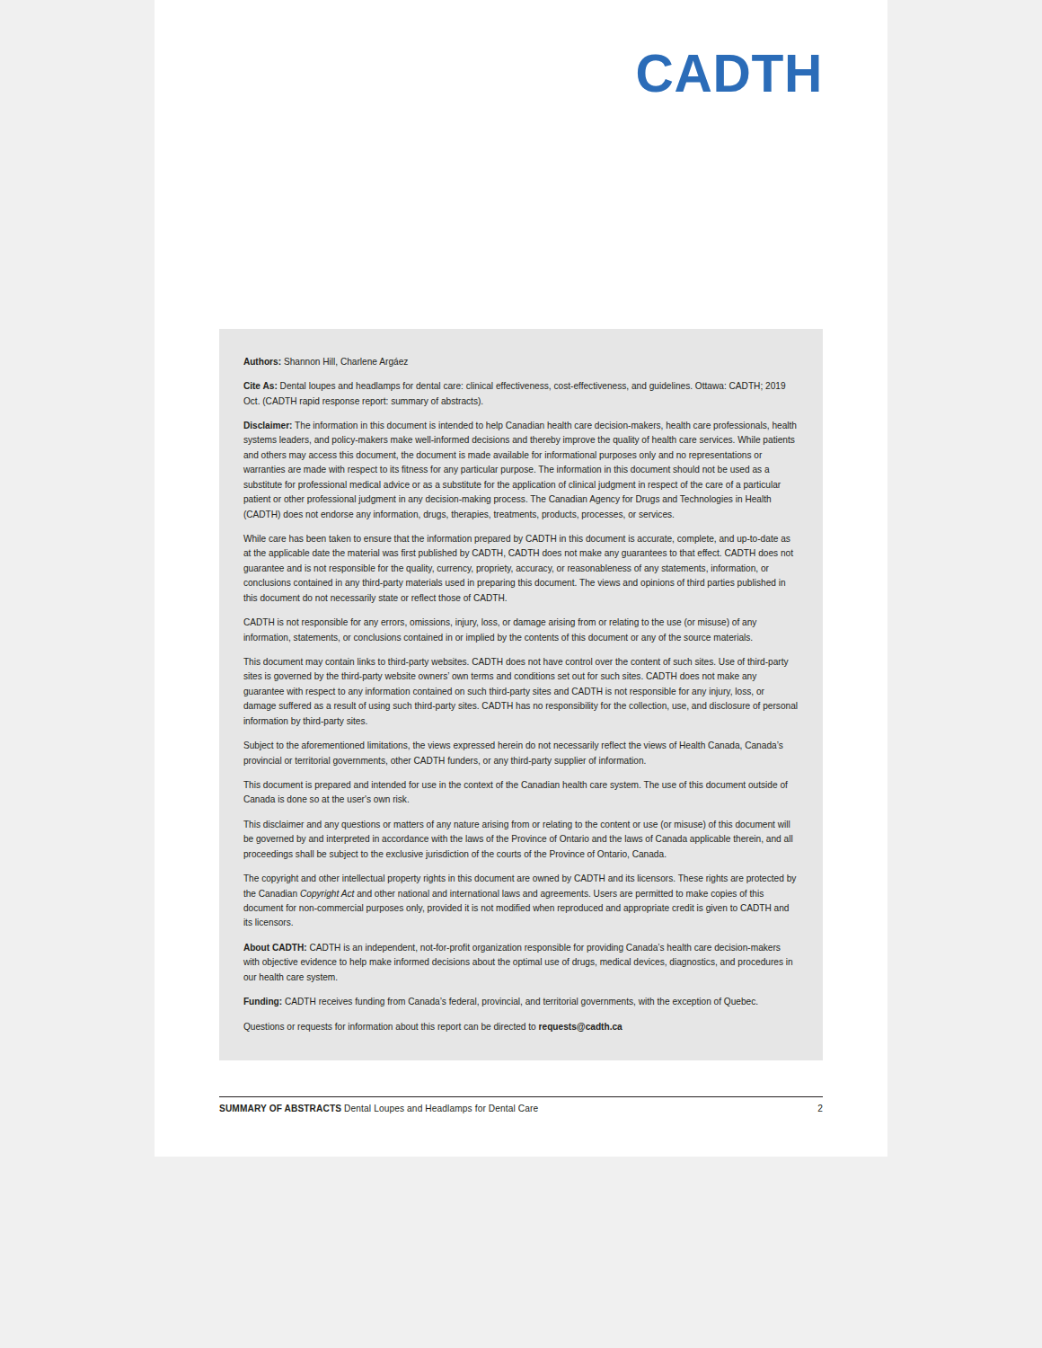CADTH
Authors: Shannon Hill, Charlene Argáez
Cite As: Dental loupes and headlamps for dental care: clinical effectiveness, cost-effectiveness, and guidelines. Ottawa: CADTH; 2019 Oct. (CADTH rapid response report: summary of abstracts).
Disclaimer: The information in this document is intended to help Canadian health care decision-makers, health care professionals, health systems leaders, and policy-makers make well-informed decisions and thereby improve the quality of health care services. While patients and others may access this document, the document is made available for informational purposes only and no representations or warranties are made with respect to its fitness for any particular purpose. The information in this document should not be used as a substitute for professional medical advice or as a substitute for the application of clinical judgment in respect of the care of a particular patient or other professional judgment in any decision-making process. The Canadian Agency for Drugs and Technologies in Health (CADTH) does not endorse any information, drugs, therapies, treatments, products, processes, or services.
While care has been taken to ensure that the information prepared by CADTH in this document is accurate, complete, and up-to-date as at the applicable date the material was first published by CADTH, CADTH does not make any guarantees to that effect. CADTH does not guarantee and is not responsible for the quality, currency, propriety, accuracy, or reasonableness of any statements, information, or conclusions contained in any third-party materials used in preparing this document. The views and opinions of third parties published in this document do not necessarily state or reflect those of CADTH.
CADTH is not responsible for any errors, omissions, injury, loss, or damage arising from or relating to the use (or misuse) of any information, statements, or conclusions contained in or implied by the contents of this document or any of the source materials.
This document may contain links to third-party websites. CADTH does not have control over the content of such sites. Use of third-party sites is governed by the third-party website owners’ own terms and conditions set out for such sites. CADTH does not make any guarantee with respect to any information contained on such third-party sites and CADTH is not responsible for any injury, loss, or damage suffered as a result of using such third-party sites. CADTH has no responsibility for the collection, use, and disclosure of personal information by third-party sites.
Subject to the aforementioned limitations, the views expressed herein do not necessarily reflect the views of Health Canada, Canada’s provincial or territorial governments, other CADTH funders, or any third-party supplier of information.
This document is prepared and intended for use in the context of the Canadian health care system. The use of this document outside of Canada is done so at the user's own risk.
This disclaimer and any questions or matters of any nature arising from or relating to the content or use (or misuse) of this document will be governed by and interpreted in accordance with the laws of the Province of Ontario and the laws of Canada applicable therein, and all proceedings shall be subject to the exclusive jurisdiction of the courts of the Province of Ontario, Canada.
The copyright and other intellectual property rights in this document are owned by CADTH and its licensors. These rights are protected by the Canadian Copyright Act and other national and international laws and agreements. Users are permitted to make copies of this document for non-commercial purposes only, provided it is not modified when reproduced and appropriate credit is given to CADTH and its licensors.
About CADTH: CADTH is an independent, not-for-profit organization responsible for providing Canada’s health care decision-makers with objective evidence to help make informed decisions about the optimal use of drugs, medical devices, diagnostics, and procedures in our health care system.
Funding: CADTH receives funding from Canada’s federal, provincial, and territorial governments, with the exception of Quebec.
Questions or requests for information about this report can be directed to requests@cadth.ca
SUMMARY OF ABSTRACTS Dental Loupes and Headlamps for Dental Care
2